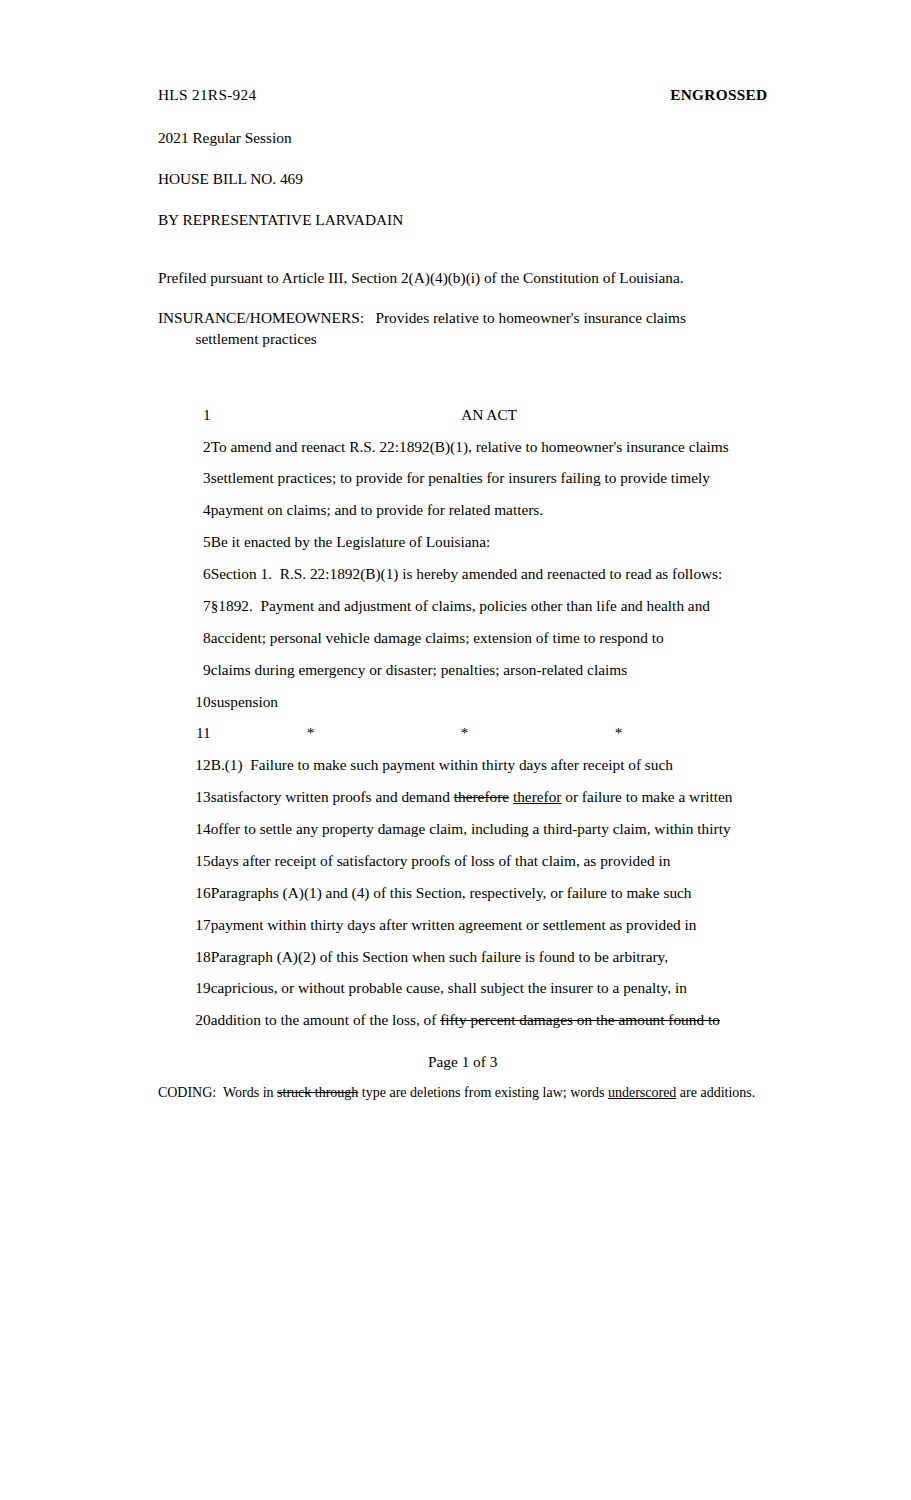HLS 21RS-924
ENGROSSED
2021 Regular Session
HOUSE BILL NO. 469
BY REPRESENTATIVE LARVADAIN
Prefiled pursuant to Article III, Section 2(A)(4)(b)(i) of the Constitution of Louisiana.
INSURANCE/HOMEOWNERS: Provides relative to homeowner's insurance claims settlement practices
| 1 | AN ACT |
| 2 | To amend and reenact R.S. 22:1892(B)(1), relative to homeowner's insurance claims |
| 3 | settlement practices; to provide for penalties for insurers failing to provide timely |
| 4 | payment on claims; and to provide for related matters. |
| 5 | Be it enacted by the Legislature of Louisiana: |
| 6 | Section 1. R.S. 22:1892(B)(1) is hereby amended and reenacted to read as follows: |
| 7 | §1892. Payment and adjustment of claims, policies other than life and health and |
| 8 | accident; personal vehicle damage claims; extension of time to respond to |
| 9 | claims during emergency or disaster; penalties; arson-related claims |
| 10 | suspension |
| 11 | * * * |
| 12 | B.(1) Failure to make such payment within thirty days after receipt of such |
| 13 | satisfactory written proofs and demand therefore therefor or failure to make a written |
| 14 | offer to settle any property damage claim, including a third-party claim, within thirty |
| 15 | days after receipt of satisfactory proofs of loss of that claim, as provided in |
| 16 | Paragraphs (A)(1) and (4) of this Section, respectively, or failure to make such |
| 17 | payment within thirty days after written agreement or settlement as provided in |
| 18 | Paragraph (A)(2) of this Section when such failure is found to be arbitrary, |
| 19 | capricious, or without probable cause, shall subject the insurer to a penalty, in |
| 20 | addition to the amount of the loss, of fifty percent damages on the amount found to |
Page 1 of 3
CODING: Words in struck through type are deletions from existing law; words underscored are additions.